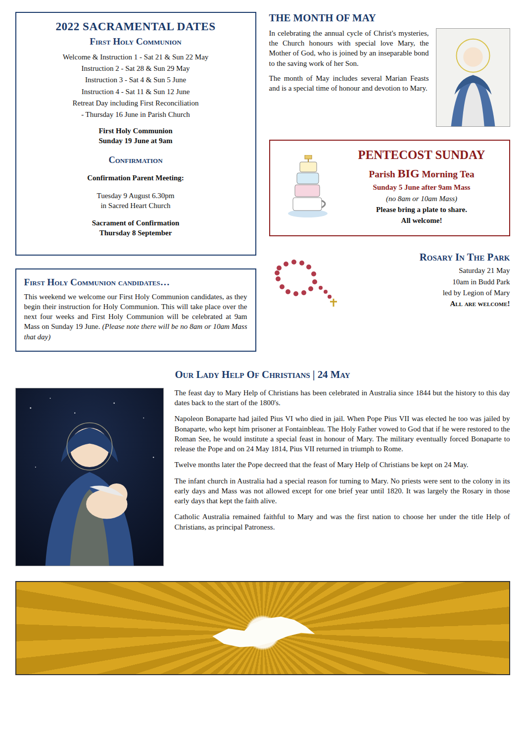2022 SACRAMENTAL DATES
First Holy Communion
Welcome & Instruction 1 - Sat 21 & Sun 22 May
Instruction 2 - Sat 28 & Sun 29 May
Instruction 3 - Sat 4 & Sun 5 June
Instruction 4 - Sat 11 & Sun 12 June
Retreat Day including First Reconciliation
- Thursday 16 June in Parish Church
First Holy Communion
Sunday 19 June at 9am
Confirmation
Confirmation Parent Meeting:
Tuesday 9 August 6.30pm
in Sacred Heart Church
Sacrament of Confirmation
Thursday 8 September
First Holy Communion candidates…
This weekend we welcome our First Holy Communion candidates, as they begin their instruction for Holy Communion. This will take place over the next four weeks and First Holy Communion will be celebrated at 9am Mass on Sunday 19 June. (Please note there will be no 8am or 10am Mass that day)
THE MONTH OF MAY
In celebrating the annual cycle of Christ's mysteries, the Church honours with special love Mary, the Mother of God, who is joined by an inseparable bond to the saving work of her Son.
The month of May includes several Marian Feasts and is a special time of honour and devotion to Mary.
PENTECOST SUNDAY
Parish BIG Morning Tea
Sunday 5 June after 9am Mass
(no 8am or 10am Mass)
Please bring a plate to share.
All welcome!
Rosary In The Park
Saturday 21 May
10am in Budd Park
led by Legion of Mary
All are welcome!
Our Lady Help Of Christians | 24 May
The feast day to Mary Help of Christians has been celebrated in Australia since 1844 but the history to this day dates back to the start of the 1800's.
Napoleon Bonaparte had jailed Pius VI who died in jail. When Pope Pius VII was elected he too was jailed by Bonaparte, who kept him prisoner at Fontainbleau. The Holy Father vowed to God that if he were restored to the Roman See, he would institute a special feast in honour of Mary. The military eventually forced Bonaparte to release the Pope and on 24 May 1814, Pius VII returned in triumph to Rome.
Twelve months later the Pope decreed that the feast of Mary Help of Christians be kept on 24 May.
The infant church in Australia had a special reason for turning to Mary. No priests were sent to the colony in its early days and Mass was not allowed except for one brief year until 1820. It was largely the Rosary in those early days that kept the faith alive.
Catholic Australia remained faithful to Mary and was the first nation to choose her under the title Help of Christians, as principal Patroness.